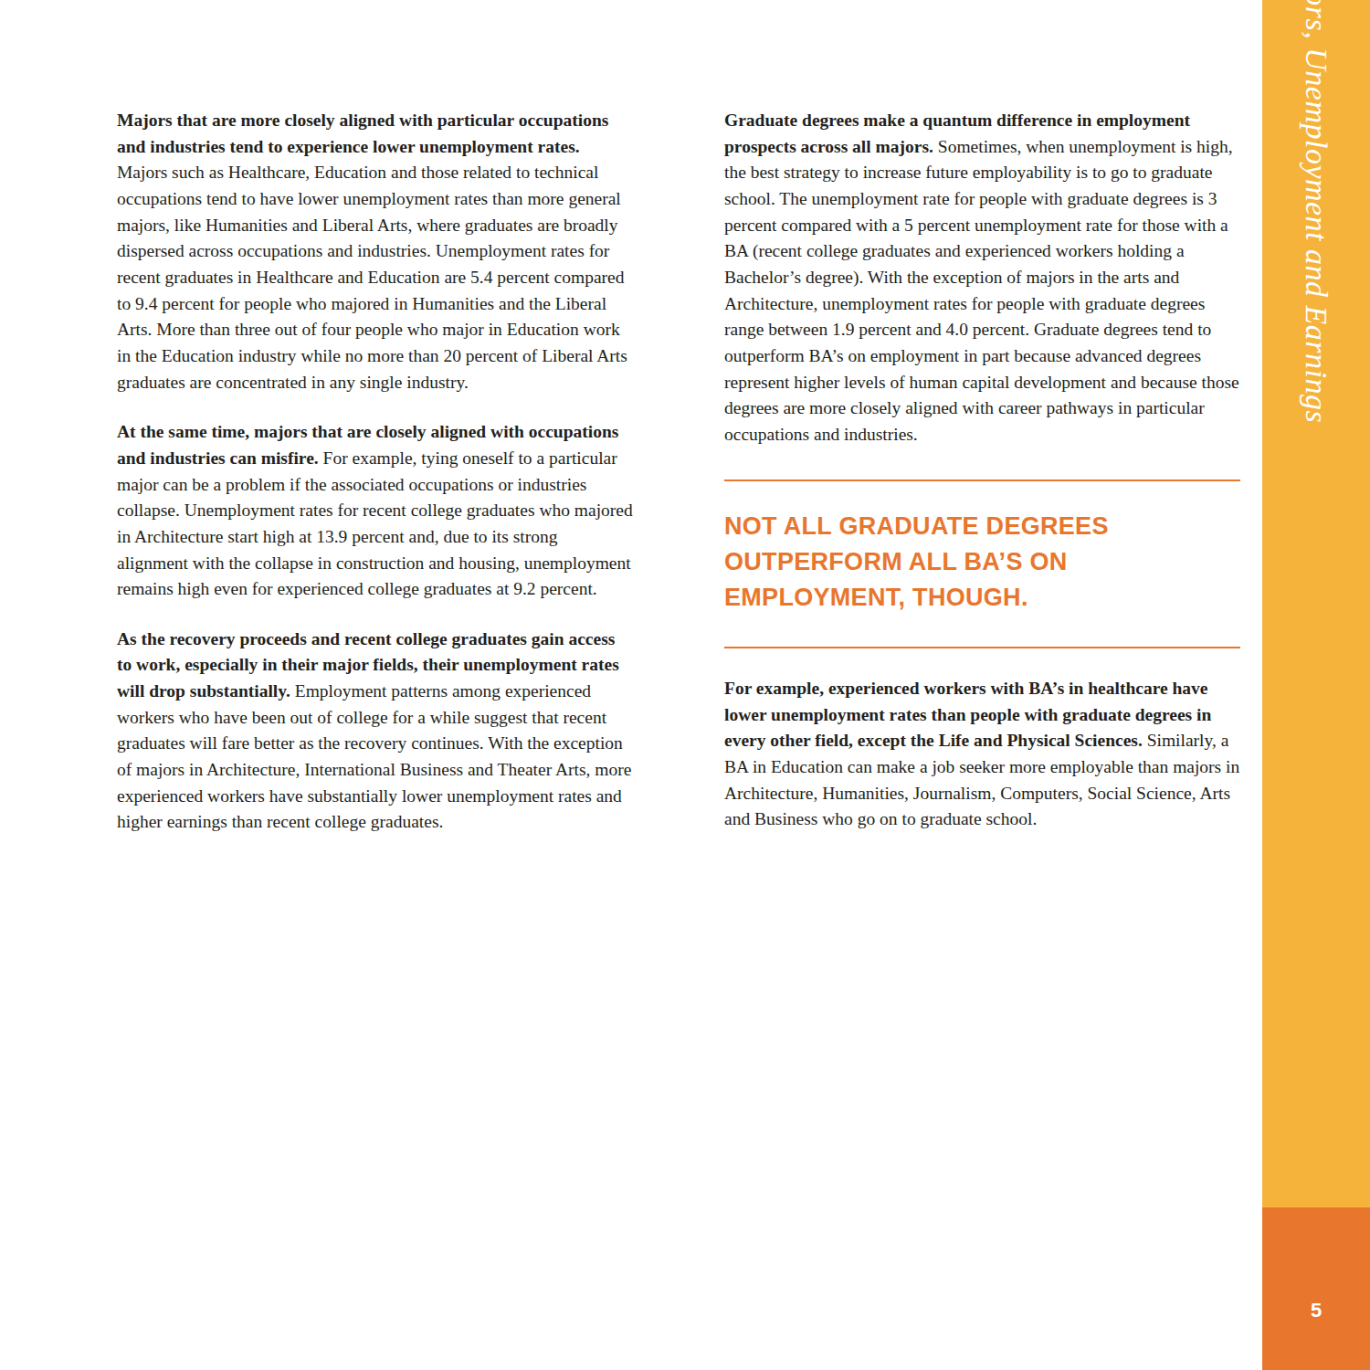Majors that are more closely aligned with particular occupations and industries tend to experience lower unemployment rates. Majors such as Healthcare, Education and those related to technical occupations tend to have lower unemployment rates than more general majors, like Humanities and Liberal Arts, where graduates are broadly dispersed across occupations and industries. Unemployment rates for recent graduates in Healthcare and Education are 5.4 percent compared to 9.4 percent for people who majored in Humanities and the Liberal Arts. More than three out of four people who major in Education work in the Education industry while no more than 20 percent of Liberal Arts graduates are concentrated in any single industry.
At the same time, majors that are closely aligned with occupations and industries can misfire. For example, tying oneself to a particular major can be a problem if the associated occupations or industries collapse. Unemployment rates for recent college graduates who majored in Architecture start high at 13.9 percent and, due to its strong alignment with the collapse in construction and housing, unemployment remains high even for experienced college graduates at 9.2 percent.
As the recovery proceeds and recent college graduates gain access to work, especially in their major fields, their unemployment rates will drop substantially. Employment patterns among experienced workers who have been out of college for a while suggest that recent graduates will fare better as the recovery continues. With the exception of majors in Architecture, International Business and Theater Arts, more experienced workers have substantially lower unemployment rates and higher earnings than recent college graduates.
Graduate degrees make a quantum difference in employment prospects across all majors. Sometimes, when unemployment is high, the best strategy to increase future employability is to go to graduate school. The unemployment rate for people with graduate degrees is 3 percent compared with a 5 percent unemployment rate for those with a BA (recent college graduates and experienced workers holding a Bachelor’s degree). With the exception of majors in the arts and Architecture, unemployment rates for people with graduate degrees range between 1.9 percent and 4.0 percent. Graduate degrees tend to outperform BA’s on employment in part because advanced degrees represent higher levels of human capital development and because those degrees are more closely aligned with career pathways in particular occupations and industries.
NOT ALL GRADUATE DEGREES OUTPERFORM ALL BA’S ON EMPLOYMENT, THOUGH.
For example, experienced workers with BA’s in healthcare have lower unemployment rates than people with graduate degrees in every other field, except the Life and Physical Sciences. Similarly, a BA in Education can make a job seeker more employable than majors in Architecture, Humanities, Journalism, Computers, Social Science, Arts and Business who go on to graduate school.
College Majors, Unemployment and Earnings
5